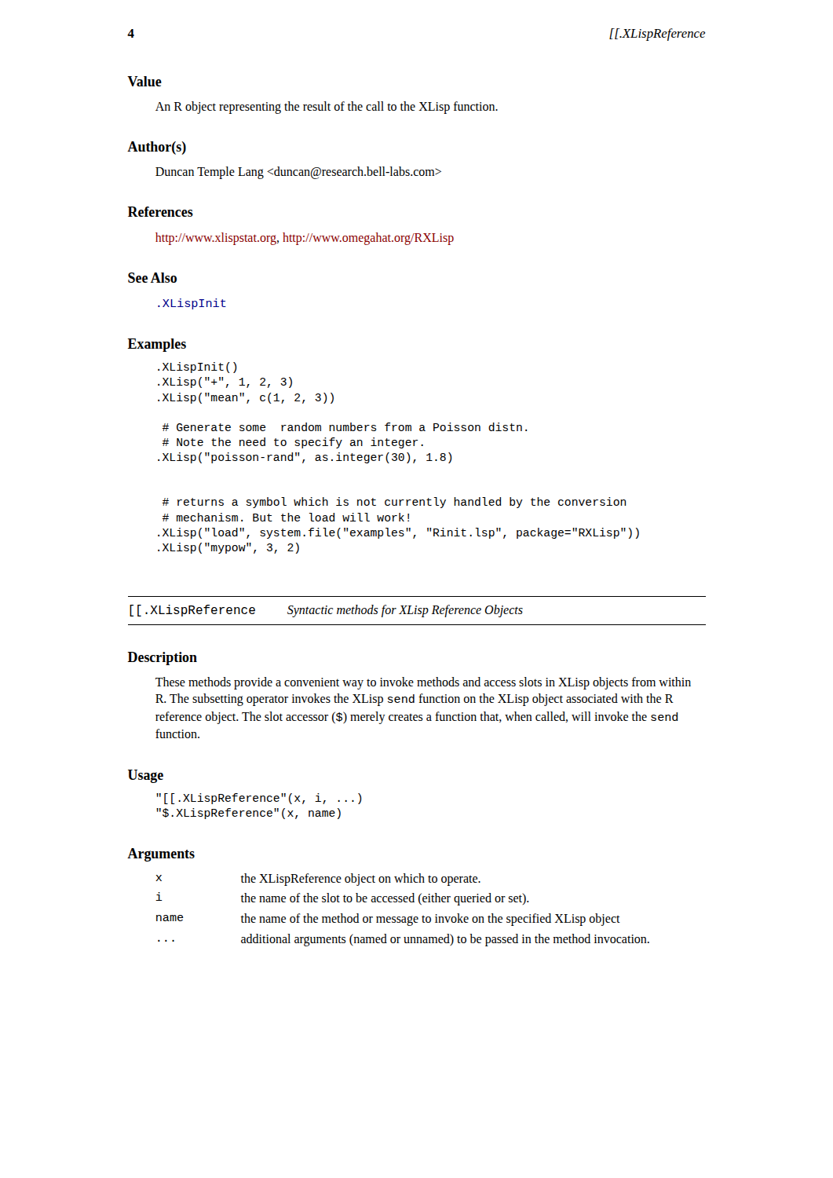4 [[.XLispReference
Value
An R object representing the result of the call to the XLisp function.
Author(s)
Duncan Temple Lang <duncan@research.bell-labs.com>
References
http://www.xlispstat.org, http://www.omegahat.org/RXLisp
See Also
.XLispInit
Examples
.XLispInit()
.XLisp("+", 1, 2, 3)
.XLisp("mean", c(1, 2, 3))

 # Generate some  random numbers from a Poisson distn.
 # Note the need to specify an integer.
.XLisp("poisson-rand", as.integer(30), 1.8)


 # returns a symbol which is not currently handled by the conversion
 # mechanism. But the load will work!
.XLisp("load", system.file("examples", "Rinit.lsp", package="RXLisp"))
.XLisp("mypow", 3, 2)
[[.XLispReference Syntactic methods for XLisp Reference Objects
Description
These methods provide a convenient way to invoke methods and access slots in XLisp objects from within R. The subsetting operator invokes the XLisp send function on the XLisp object associated with the R reference object. The slot accessor ($) merely creates a function that, when called, will invoke the send function.
Usage
"[[.XLispReference"(x, i, ...)
"$.XLispReference"(x, name)
Arguments
x
the XLispReference object on which to operate.
i
the name of the slot to be accessed (either queried or set).
name
the name of the method or message to invoke on the specified XLisp object
...
additional arguments (named or unnamed) to be passed in the method invocation.